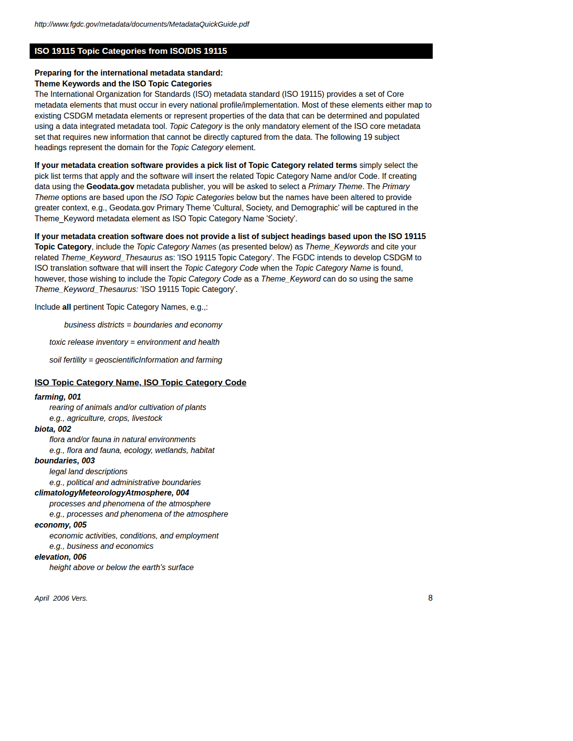http://www.fgdc.gov/metadata/documents/MetadataQuickGuide.pdf
ISO 19115 Topic Categories from ISO/DIS 19115
Preparing for the international metadata standard:
Theme Keywords and the ISO Topic Categories
The International Organization for Standards (ISO) metadata standard (ISO 19115) provides a set of Core metadata elements that must occur in every national profile/implementation. Most of these elements either map to existing CSDGM metadata elements or represent properties of the data that can be determined and populated using a data integrated metadata tool. Topic Category is the only mandatory element of the ISO core metadata set that requires new information that cannot be directly captured from the data. The following 19 subject headings represent the domain for the Topic Category element.
If your metadata creation software provides a pick list of Topic Category related terms simply select the pick list terms that apply and the software will insert the related Topic Category Name and/or Code. If creating data using the Geodata.gov metadata publisher, you will be asked to select a Primary Theme. The Primary Theme options are based upon the ISO Topic Categories below but the names have been altered to provide greater context, e.g., Geodata.gov Primary Theme 'Cultural, Society, and Demographic' will be captured in the Theme_Keyword metadata element as ISO Topic Category Name 'Society'.
If your metadata creation software does not provide a list of subject headings based upon the ISO 19115 Topic Category, include the Topic Category Names (as presented below) as Theme_Keywords and cite your related Theme_Keyword_Thesaurus as: 'ISO 19115 Topic Category'. The FGDC intends to develop CSDGM to ISO translation software that will insert the Topic Category Code when the Topic Category Name is found, however, those wishing to include the Topic Category Code as a Theme_Keyword can do so using the same Theme_Keyword_Thesaurus: 'ISO 19115 Topic Category'.
Include all pertinent Topic Category Names, e.g.,:
business districts = boundaries and economy
toxic release inventory = environment and health
soil fertility = geoscientificInformation and farming
ISO Topic Category Name, ISO Topic Category Code
farming, 001
rearing of animals and/or cultivation of plants
e.g., agriculture, crops, livestock
biota, 002
flora and/or fauna in natural environments
e.g., flora and fauna, ecology, wetlands, habitat
boundaries, 003
legal land descriptions
e.g., political and administrative boundaries
climatologyMeteorologyAtmosphere, 004
processes and phenomena of the atmosphere
e.g., processes and phenomena of the atmosphere
economy, 005
economic activities, conditions, and employment
e.g., business and economics
elevation, 006
height above or below the earth's surface
April 2006 Vers. 8